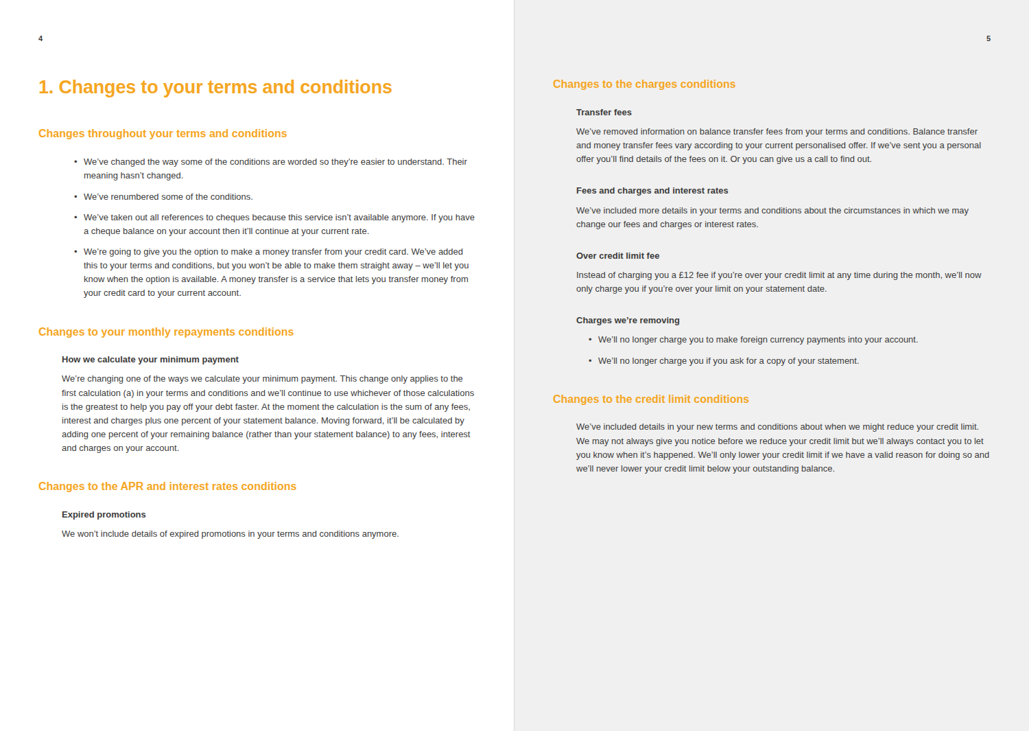4
1. Changes to your terms and conditions
Changes throughout your terms and conditions
We’ve changed the way some of the conditions are worded so they’re easier to understand. Their meaning hasn’t changed.
We’ve renumbered some of the conditions.
We’ve taken out all references to cheques because this service isn’t available anymore. If you have a cheque balance on your account then it’ll continue at your current rate.
We’re going to give you the option to make a money transfer from your credit card. We’ve added this to your terms and conditions, but you won’t be able to make them straight away – we’ll let you know when the option is available. A money transfer is a service that lets you transfer money from your credit card to your current account.
Changes to your monthly repayments conditions
How we calculate your minimum payment
We’re changing one of the ways we calculate your minimum payment. This change only applies to the first calculation (a) in your terms and conditions and we’ll continue to use whichever of those calculations is the greatest to help you pay off your debt faster. At the moment the calculation is the sum of any fees, interest and charges plus one percent of your statement balance. Moving forward, it’ll be calculated by adding one percent of your remaining balance (rather than your statement balance) to any fees, interest and charges on your account.
Changes to the APR and interest rates conditions
Expired promotions
We won’t include details of expired promotions in your terms and conditions anymore.
5
Changes to the charges conditions
Transfer fees
We’ve removed information on balance transfer fees from your terms and conditions. Balance transfer and money transfer fees vary according to your current personalised offer. If we’ve sent you a personal offer you’ll find details of the fees on it. Or you can give us a call to find out.
Fees and charges and interest rates
We’ve included more details in your terms and conditions about the circumstances in which we may change our fees and charges or interest rates.
Over credit limit fee
Instead of charging you a £12 fee if you’re over your credit limit at any time during the month, we’ll now only charge you if you’re over your limit on your statement date.
Charges we’re removing
We’ll no longer charge you to make foreign currency payments into your account.
We’ll no longer charge you if you ask for a copy of your statement.
Changes to the credit limit conditions
We’ve included details in your new terms and conditions about when we might reduce your credit limit. We may not always give you notice before we reduce your credit limit but we’ll always contact you to let you know when it’s happened. We’ll only lower your credit limit if we have a valid reason for doing so and we’ll never lower your credit limit below your outstanding balance.